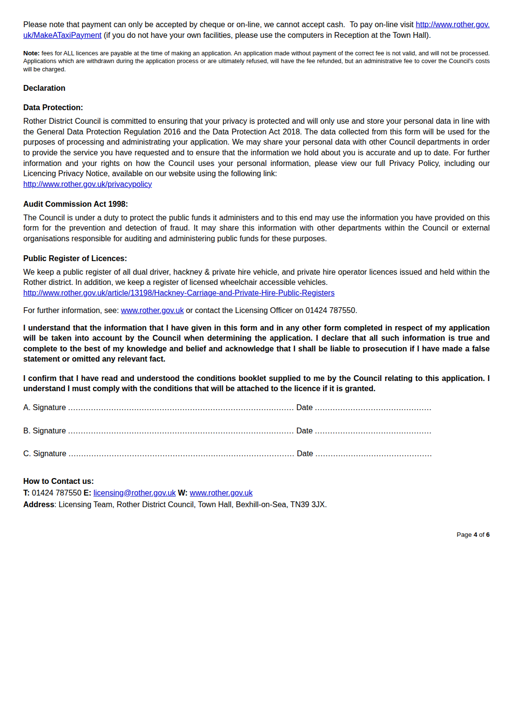Please note that payment can only be accepted by cheque or on-line, we cannot accept cash. To pay on-line visit http://www.rother.gov.uk/MakeATaxiPayment (if you do not have your own facilities, please use the computers in Reception at the Town Hall).
Note: fees for ALL licences are payable at the time of making an application. An application made without payment of the correct fee is not valid, and will not be processed. Applications which are withdrawn during the application process or are ultimately refused, will have the fee refunded, but an administrative fee to cover the Council's costs will be charged.
Declaration
Data Protection:
Rother District Council is committed to ensuring that your privacy is protected and will only use and store your personal data in line with the General Data Protection Regulation 2016 and the Data Protection Act 2018. The data collected from this form will be used for the purposes of processing and administrating your application. We may share your personal data with other Council departments in order to provide the service you have requested and to ensure that the information we hold about you is accurate and up to date. For further information and your rights on how the Council uses your personal information, please view our full Privacy Policy, including our Licencing Privacy Notice, available on our website using the following link:
http://www.rother.gov.uk/privacypolicy
Audit Commission Act 1998:
The Council is under a duty to protect the public funds it administers and to this end may use the information you have provided on this form for the prevention and detection of fraud. It may share this information with other departments within the Council or external organisations responsible for auditing and administering public funds for these purposes.
Public Register of Licences:
We keep a public register of all dual driver, hackney & private hire vehicle, and private hire operator licences issued and held within the Rother district. In addition, we keep a register of licensed wheelchair accessible vehicles.
http://www.rother.gov.uk/article/13198/Hackney-Carriage-and-Private-Hire-Public-Registers
For further information, see: www.rother.gov.uk or contact the Licensing Officer on 01424 787550.
I understand that the information that I have given in this form and in any other form completed in respect of my application will be taken into account by the Council when determining the application. I declare that all such information is true and complete to the best of my knowledge and belief and acknowledge that I shall be liable to prosecution if I have made a false statement or omitted any relevant fact.
I confirm that I have read and understood the conditions booklet supplied to me by the Council relating to this application. I understand I must comply with the conditions that will be attached to the licence if it is granted.
A. Signature ......................................................................................... Date ..............................................
B. Signature ......................................................................................... Date ..............................................
C. Signature ......................................................................................... Date ..............................................
How to Contact us:
T: 01424 787550 E: licensing@rother.gov.uk W: www.rother.gov.uk
Address: Licensing Team, Rother District Council, Town Hall, Bexhill-on-Sea, TN39 3JX.
Page 4 of 6